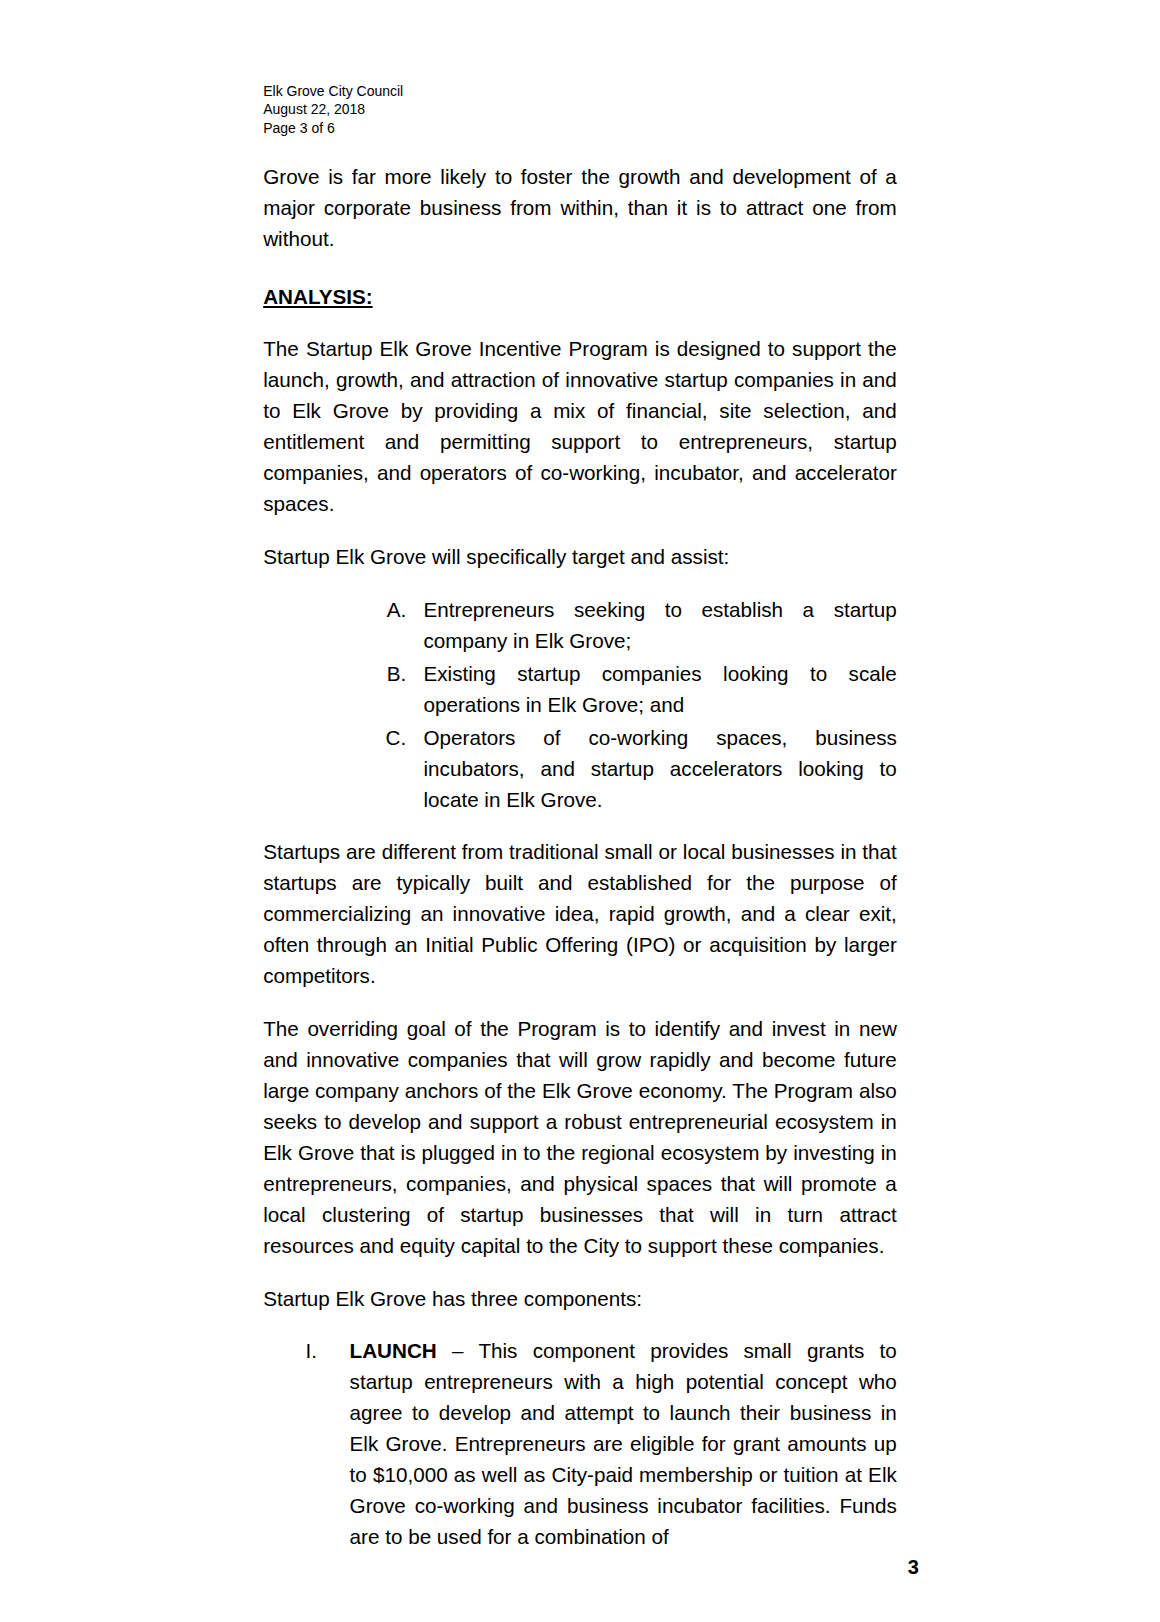Elk Grove City Council
August 22, 2018
Page 3 of 6
Grove is far more likely to foster the growth and development of a major corporate business from within, than it is to attract one from without.
ANALYSIS:
The Startup Elk Grove Incentive Program is designed to support the launch, growth, and attraction of innovative startup companies in and to Elk Grove by providing a mix of financial, site selection, and entitlement and permitting support to entrepreneurs, startup companies, and operators of co-working, incubator, and accelerator spaces.
Startup Elk Grove will specifically target and assist:
Entrepreneurs seeking to establish a startup company in Elk Grove;
Existing startup companies looking to scale operations in Elk Grove; and
Operators of co-working spaces, business incubators, and startup accelerators looking to locate in Elk Grove.
Startups are different from traditional small or local businesses in that startups are typically built and established for the purpose of commercializing an innovative idea, rapid growth, and a clear exit, often through an Initial Public Offering (IPO) or acquisition by larger competitors.
The overriding goal of the Program is to identify and invest in new and innovative companies that will grow rapidly and become future large company anchors of the Elk Grove economy. The Program also seeks to develop and support a robust entrepreneurial ecosystem in Elk Grove that is plugged in to the regional ecosystem by investing in entrepreneurs, companies, and physical spaces that will promote a local clustering of startup businesses that will in turn attract resources and equity capital to the City to support these companies.
Startup Elk Grove has three components:
LAUNCH – This component provides small grants to startup entrepreneurs with a high potential concept who agree to develop and attempt to launch their business in Elk Grove. Entrepreneurs are eligible for grant amounts up to $10,000 as well as City-paid membership or tuition at Elk Grove co-working and business incubator facilities. Funds are to be used for a combination of
3